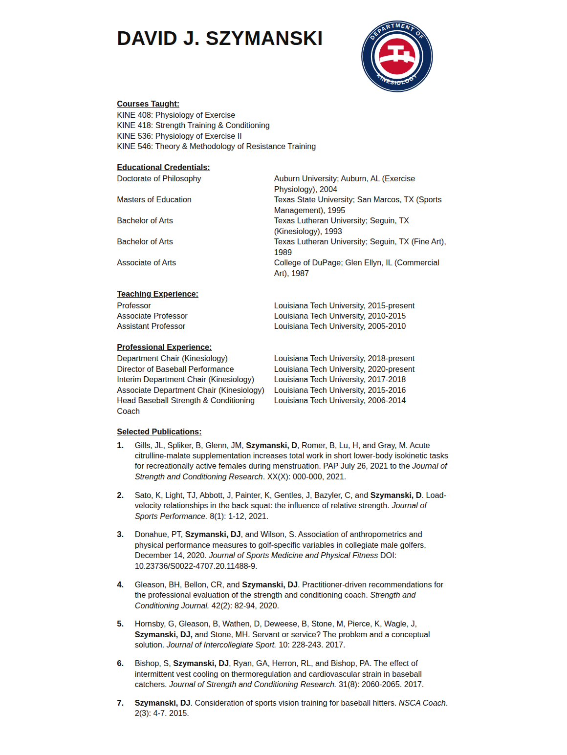DAVID J. SZYMANSKI
DEPARTMENT OF KINESIOLOGY
Courses Taught:
KINE 408: Physiology of Exercise
KINE 418: Strength Training & Conditioning
KINE 536: Physiology of Exercise II
KINE 546: Theory & Methodology of Resistance Training
Educational Credentials:
Doctorate of Philosophy Auburn University; Auburn, AL (Exercise Physiology), 2004
Masters of Education Texas State University; San Marcos, TX (Sports Management), 1995
Bachelor of Arts Texas Lutheran University; Seguin, TX (Kinesiology), 1993
Bachelor of Arts Texas Lutheran University; Seguin, TX (Fine Art), 1989
Associate of Arts College of DuPage; Glen Ellyn, IL (Commercial Art), 1987
Teaching Experience:
Professor Louisiana Tech University, 2015-present
Associate Professor Louisiana Tech University, 2010-2015
Assistant Professor Louisiana Tech University, 2005-2010
Professional Experience:
Department Chair (Kinesiology) Louisiana Tech University, 2018-present
Director of Baseball Performance Louisiana Tech University, 2020-present
Interim Department Chair (Kinesiology) Louisiana Tech University, 2017-2018
Associate Department Chair (Kinesiology) Louisiana Tech University, 2015-2016
Head Baseball Strength & Conditioning Coach Louisiana Tech University, 2006-2014
Selected Publications:
Gills, JL, Spliker, B, Glenn, JM, Szymanski, D, Romer, B, Lu, H, and Gray, M. Acute citrulline-malate supplementation increases total work in short lower-body isokinetic tasks for recreationally active females during menstruation. PAP July 26, 2021 to the Journal of Strength and Conditioning Research. XX(X): 000-000, 2021.
Sato, K, Light, TJ, Abbott, J, Painter, K, Gentles, J, Bazyler, C, and Szymanski, D. Load-velocity relationships in the back squat: the influence of relative strength. Journal of Sports Performance. 8(1): 1-12, 2021.
Donahue, PT, Szymanski, DJ, and Wilson, S. Association of anthropometrics and physical performance measures to golf-specific variables in collegiate male golfers. December 14, 2020. Journal of Sports Medicine and Physical Fitness DOI: 10.23736/S0022-4707.20.11488-9.
Gleason, BH, Bellon, CR, and Szymanski, DJ. Practitioner-driven recommendations for the professional evaluation of the strength and conditioning coach. Strength and Conditioning Journal. 42(2): 82-94, 2020.
Hornsby, G, Gleason, B, Wathen, D, Deweese, B, Stone, M, Pierce, K, Wagle, J, Szymanski, DJ, and Stone, MH. Servant or service? The problem and a conceptual solution. Journal of Intercollegiate Sport. 10: 228-243. 2017.
Bishop, S, Szymanski, DJ, Ryan, GA, Herron, RL, and Bishop, PA. The effect of intermittent vest cooling on thermoregulation and cardiovascular strain in baseball catchers. Journal of Strength and Conditioning Research. 31(8): 2060-2065. 2017.
Szymanski, DJ. Consideration of sports vision training for baseball hitters. NSCA Coach. 2(3): 4-7. 2015.